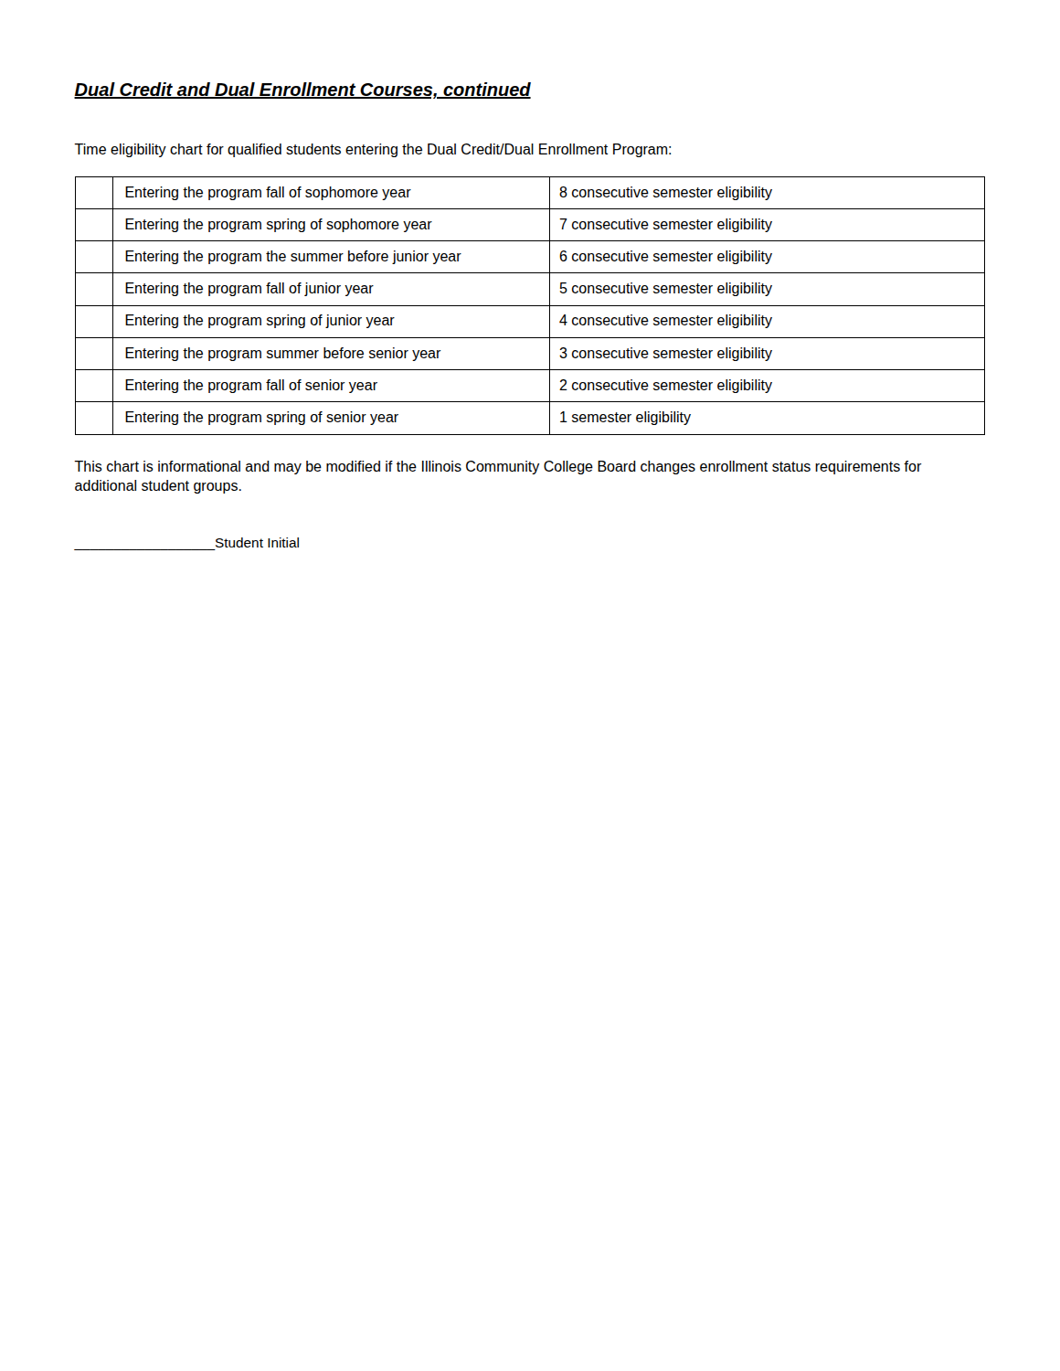Dual Credit and Dual Enrollment Courses, continued
Time eligibility chart for qualified students entering the Dual Credit/Dual Enrollment Program:
| | Entering the program fall of sophomore year | 8 consecutive semester eligibility |
| | Entering the program spring of sophomore year | 7 consecutive semester eligibility |
| | Entering the program the summer before junior year | 6 consecutive semester eligibility |
| | Entering the program fall of junior year | 5 consecutive semester eligibility |
| | Entering the program spring of junior year | 4 consecutive semester eligibility |
| | Entering the program summer before senior year | 3 consecutive semester eligibility |
| | Entering the program fall of senior year | 2 consecutive semester eligibility |
| | Entering the program spring of senior year | 1 semester eligibility |
This chart is informational and may be modified if the Illinois Community College Board changes enrollment status requirements for additional student groups.
__________________Student Initial